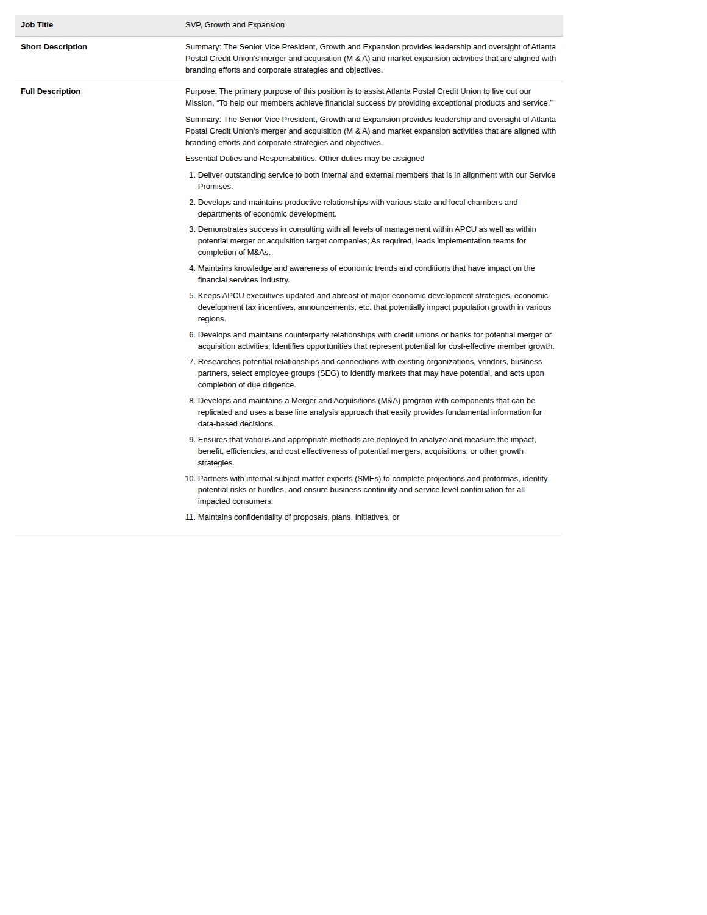| Job Title | SVP, Growth and Expansion |
| Short Description | Summary: The Senior Vice President, Growth and Expansion provides leadership and oversight of Atlanta Postal Credit Union’s merger and acquisition (M & A) and market expansion activities that are aligned with branding efforts and corporate strategies and objectives. |
| Full Description | Purpose: The primary purpose of this position is to assist Atlanta Postal Credit Union to live out our Mission, “To help our members achieve financial success by providing exceptional products and service.” Summary: The Senior Vice President, Growth and Expansion provides leadership and oversight of Atlanta Postal Credit Union’s merger and acquisition (M & A) and market expansion activities that are aligned with branding efforts and corporate strategies and objectives. Essential Duties and Responsibilities: Other duties may be assigned Deliver outstanding service to both internal and external members that is in alignment with our Service Promises. Develops and maintains productive relationships with various state and local chambers and departments of economic development. Demonstrates success in consulting with all levels of management within APCU as well as within potential merger or acquisition target companies; As required, leads implementation teams for completion of M&As. Maintains knowledge and awareness of economic trends and conditions that have impact on the financial services industry. Keeps APCU executives updated and abreast of major economic development strategies, economic development tax incentives, announcements, etc. that potentially impact population growth in various regions. Develops and maintains counterparty relationships with credit unions or banks for potential merger or acquisition activities; Identifies opportunities that represent potential for cost-effective member growth. Researches potential relationships and connections with existing organizations, vendors, business partners, select employee groups (SEG) to identify markets that may have potential, and acts upon completion of due diligence. Develops and maintains a Merger and Acquisitions (M&A) program with components that can be replicated and uses a base line analysis approach that easily provides fundamental information for data-based decisions. Ensures that various and appropriate methods are deployed to analyze and measure the impact, benefit, efficiencies, and cost effectiveness of potential mergers, acquisitions, or other growth strategies. Partners with internal subject matter experts (SMEs) to complete projections and proformas, identify potential risks or hurdles, and ensure business continuity and service level continuation for all impacted consumers. Maintains confidentiality of proposals, plans, initiatives, or |